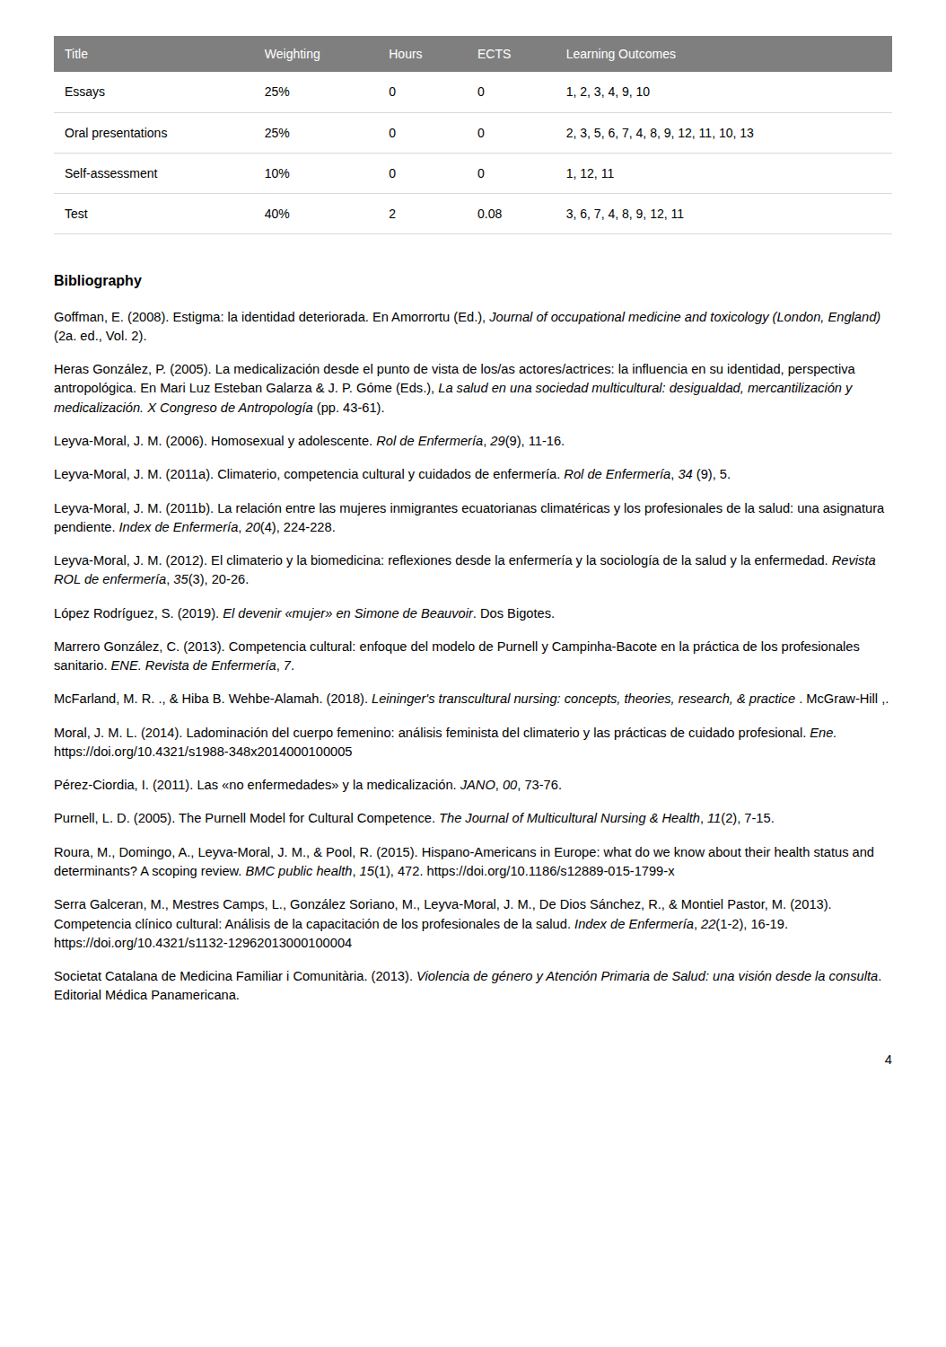| Title | Weighting | Hours | ECTS | Learning Outcomes |
| --- | --- | --- | --- | --- |
| Essays | 25% | 0 | 0 | 1, 2, 3, 4, 9, 10 |
| Oral presentations | 25% | 0 | 0 | 2, 3, 5, 6, 7, 4, 8, 9, 12, 11, 10, 13 |
| Self-assessment | 10% | 0 | 0 | 1, 12, 11 |
| Test | 40% | 2 | 0.08 | 3, 6, 7, 4, 8, 9, 12, 11 |
Bibliography
Goffman, E. (2008). Estigma: la identidad deteriorada. En Amorrortu (Ed.), Journal of occupational medicine and toxicology (London, England) (2a. ed., Vol. 2).
Heras González, P. (2005). La medicalización desde el punto de vista de los/as actores/actrices: la influencia en su identidad, perspectiva antropológica. En Mari Luz Esteban Galarza & J. P. Góme (Eds.), La salud en una sociedad multicultural: desigualdad, mercantilización y medicalización. X Congreso de Antropología (pp. 43-61).
Leyva-Moral, J. M. (2006). Homosexual y adolescente. Rol de Enfermería, 29(9), 11-16.
Leyva-Moral, J. M. (2011a). Climaterio, competencia cultural y cuidados de enfermería. Rol de Enfermería, 34 (9), 5.
Leyva-Moral, J. M. (2011b). La relación entre las mujeres inmigrantes ecuatorianas climatéricas y los profesionales de la salud: una asignatura pendiente. Index de Enfermería, 20(4), 224-228.
Leyva-Moral, J. M. (2012). El climaterio y la biomedicina: reflexiones desde la enfermería y la sociología de la salud y la enfermedad. Revista ROL de enfermería, 35(3), 20-26.
López Rodríguez, S. (2019). El devenir «mujer» en Simone de Beauvoir. Dos Bigotes.
Marrero González, C. (2013). Competencia cultural: enfoque del modelo de Purnell y Campinha-Bacote en la práctica de los profesionales sanitario. ENE. Revista de Enfermería, 7.
McFarland, M. R. ., & Hiba B. Wehbe-Alamah. (2018). Leininger's transcultural nursing: concepts, theories, research, & practice . McGraw-Hill ,.
Moral, J. M. L. (2014). Ladominación del cuerpo femenino: análisis feminista del climaterio y las prácticas de cuidado profesional. Ene. https://doi.org/10.4321/s1988-348x2014000100005
Pérez-Ciordia, I. (2011). Las «no enfermedades» y la medicalización. JANO, 00, 73-76.
Purnell, L. D. (2005). The Purnell Model for Cultural Competence. The Journal of Multicultural Nursing & Health, 11(2), 7-15.
Roura, M., Domingo, A., Leyva-Moral, J. M., & Pool, R. (2015). Hispano-Americans in Europe: what do we know about their health status and determinants? A scoping review. BMC public health, 15(1), 472. https://doi.org/10.1186/s12889-015-1799-x
Serra Galceran, M., Mestres Camps, L., González Soriano, M., Leyva-Moral, J. M., De Dios Sánchez, R., & Montiel Pastor, M. (2013). Competencia clínico cultural: Análisis de la capacitación de los profesionales de la salud. Index de Enfermería, 22(1-2), 16-19. https://doi.org/10.4321/s1132-12962013000100004
Societat Catalana de Medicina Familiar i Comunitària. (2013). Violencia de género y Atención Primaria de Salud: una visión desde la consulta. Editorial Médica Panamericana.
4